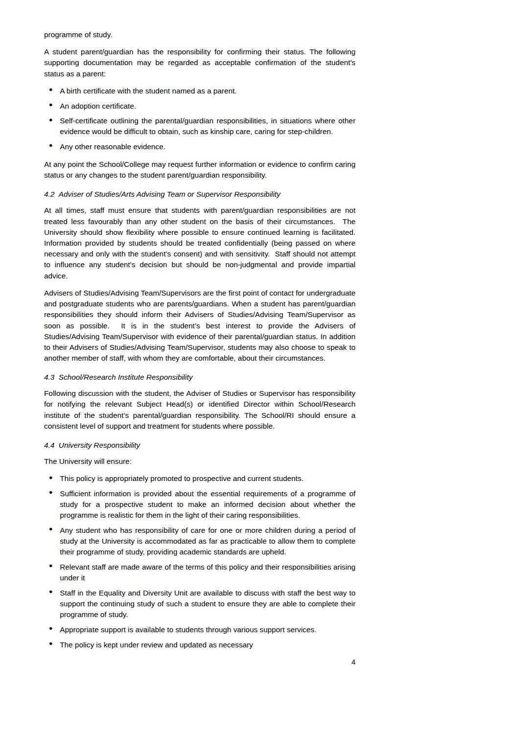programme of study.
A student parent/guardian has the responsibility for confirming their status. The following supporting documentation may be regarded as acceptable confirmation of the student’s status as a parent:
A birth certificate with the student named as a parent.
An adoption certificate.
Self-certificate outlining the parental/guardian responsibilities, in situations where other evidence would be difficult to obtain, such as kinship care, caring for step-children.
Any other reasonable evidence.
At any point the School/College may request further information or evidence to confirm caring status or any changes to the student parent/guardian responsibility.
4.2 Adviser of Studies/Arts Advising Team or Supervisor Responsibility
At all times, staff must ensure that students with parent/guardian responsibilities are not treated less favourably than any other student on the basis of their circumstances. The University should show flexibility where possible to ensure continued learning is facilitated. Information provided by students should be treated confidentially (being passed on where necessary and only with the student’s consent) and with sensitivity. Staff should not attempt to influence any student’s decision but should be non-judgmental and provide impartial advice.
Advisers of Studies/Advising Team/Supervisors are the first point of contact for undergraduate and postgraduate students who are parents/guardians. When a student has parent/guardian responsibilities they should inform their Advisers of Studies/Advising Team/Supervisor as soon as possible. It is in the student’s best interest to provide the Advisers of Studies/Advising Team/Supervisor with evidence of their parental/guardian status. In addition to their Advisers of Studies/Advising Team/Supervisor, students may also choose to speak to another member of staff, with whom they are comfortable, about their circumstances.
4.3 School/Research Institute Responsibility
Following discussion with the student, the Adviser of Studies or Supervisor has responsibility for notifying the relevant Subject Head(s) or identified Director within School/Research institute of the student’s parental/guardian responsibility. The School/RI should ensure a consistent level of support and treatment for students where possible.
4.4 University Responsibility
The University will ensure:
This policy is appropriately promoted to prospective and current students.
Sufficient information is provided about the essential requirements of a programme of study for a prospective student to make an informed decision about whether the programme is realistic for them in the light of their caring responsibilities.
Any student who has responsibility of care for one or more children during a period of study at the University is accommodated as far as practicable to allow them to complete their programme of study, providing academic standards are upheld.
Relevant staff are made aware of the terms of this policy and their responsibilities arising under it
Staff in the Equality and Diversity Unit are available to discuss with staff the best way to support the continuing study of such a student to ensure they are able to complete their programme of study.
Appropriate support is available to students through various support services.
The policy is kept under review and updated as necessary
4